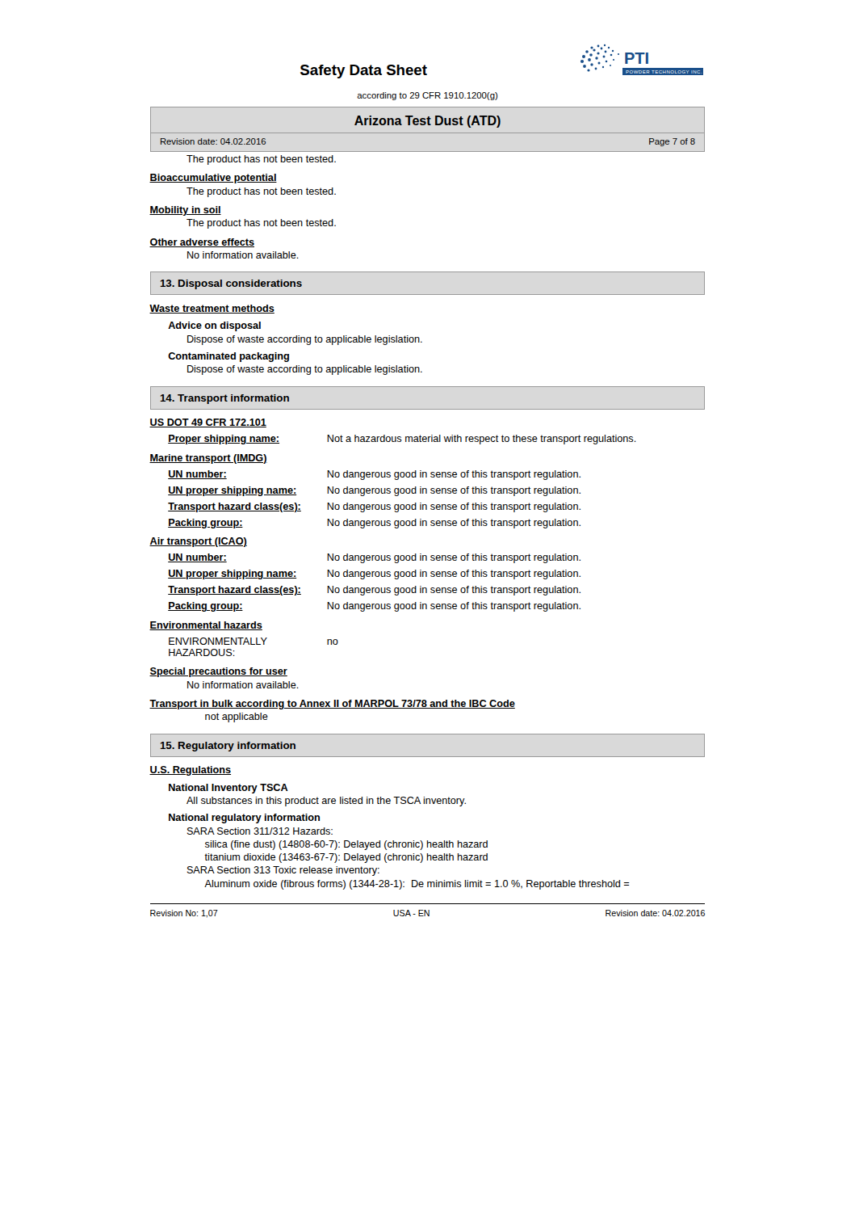Safety Data Sheet
PTI POWDER TECHNOLOGY INC.
according to 29 CFR 1910.1200(g)
Arizona Test Dust (ATD)
Revision date: 04.02.2016
Page 7 of 8
The product has not been tested.
Bioaccumulative potential
The product has not been tested.
Mobility in soil
The product has not been tested.
Other adverse effects
No information available.
13. Disposal considerations
Waste treatment methods
Advice on disposal
Dispose of waste according to applicable legislation.
Contaminated packaging
Dispose of waste according to applicable legislation.
14. Transport information
US DOT 49 CFR 172.101
Proper shipping name:
Not a hazardous material with respect to these transport regulations.
Marine transport (IMDG)
UN number:
No dangerous good in sense of this transport regulation.
UN proper shipping name:
No dangerous good in sense of this transport regulation.
Transport hazard class(es):
No dangerous good in sense of this transport regulation.
Packing group:
No dangerous good in sense of this transport regulation.
Air transport (ICAO)
UN number:
No dangerous good in sense of this transport regulation.
UN proper shipping name:
No dangerous good in sense of this transport regulation.
Transport hazard class(es):
No dangerous good in sense of this transport regulation.
Packing group:
No dangerous good in sense of this transport regulation.
Environmental hazards
ENVIRONMENTALLY HAZARDOUS:
no
Special precautions for user
No information available.
Transport in bulk according to Annex II of MARPOL 73/78 and the IBC Code
not applicable
15. Regulatory information
U.S. Regulations
National Inventory TSCA
All substances in this product are listed in the TSCA inventory.
National regulatory information
SARA Section 311/312 Hazards:
silica (fine dust) (14808-60-7): Delayed (chronic) health hazard
titanium dioxide (13463-67-7): Delayed (chronic) health hazard
SARA Section 313 Toxic release inventory:
Aluminum oxide (fibrous forms) (1344-28-1): De minimis limit = 1.0 %, Reportable threshold =
Revision No: 1,07
USA - EN
Revision date: 04.02.2016